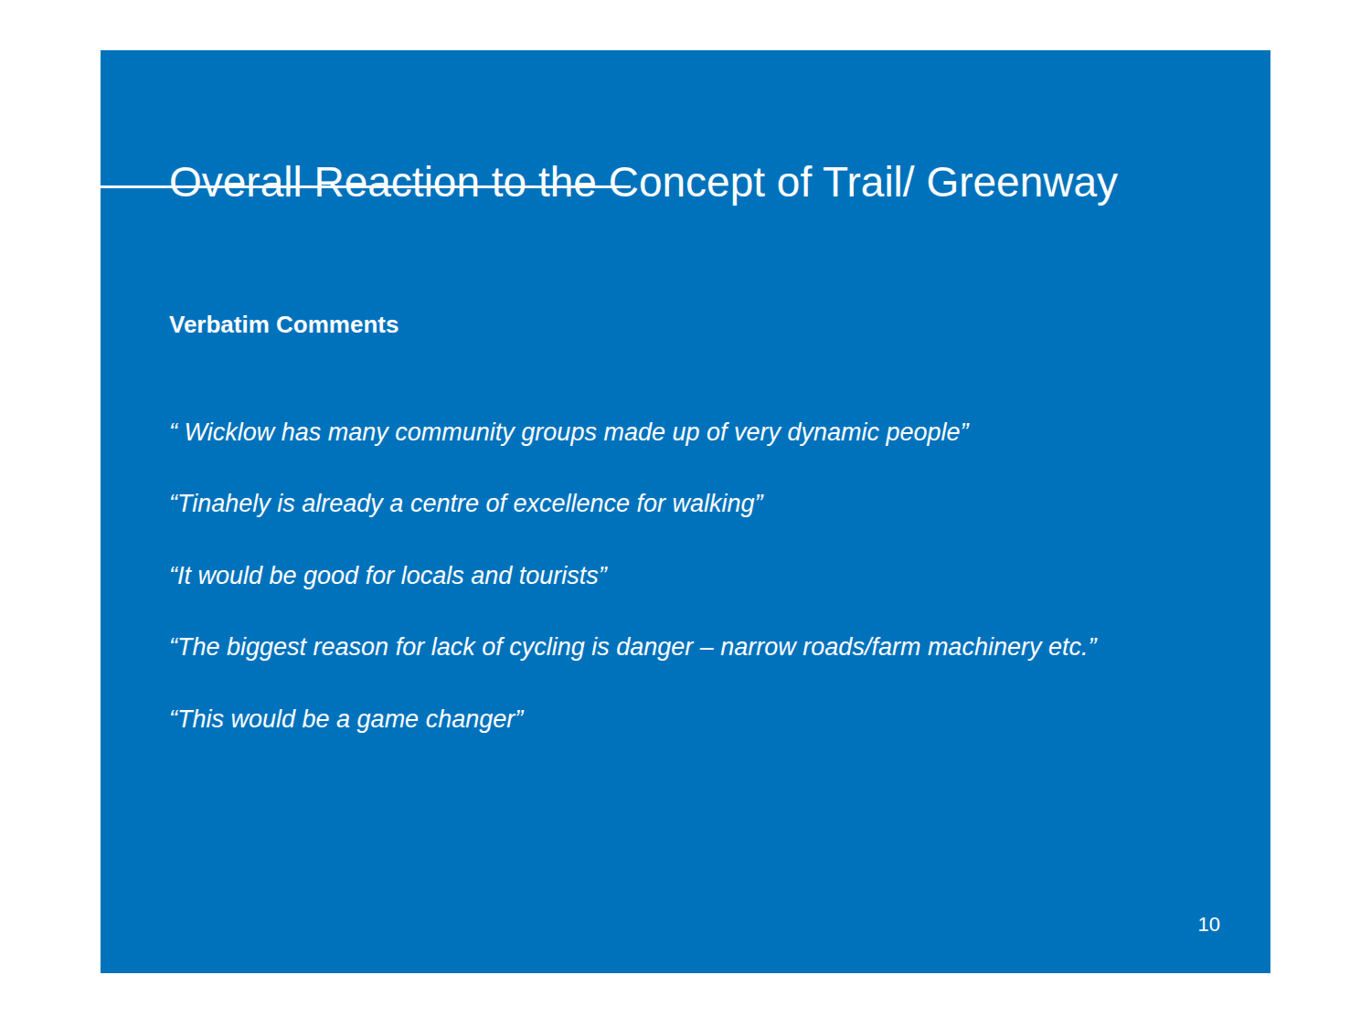Overall Reaction to the Concept of Trail/ Greenway
Verbatim Comments
“ Wicklow has many community groups made up of very dynamic people”
“Tinahely is already a centre of excellence for walking”
“It would be good for locals and tourists”
“The biggest reason for lack of cycling is danger – narrow roads/farm machinery etc.”
“This would be a game changer”
10